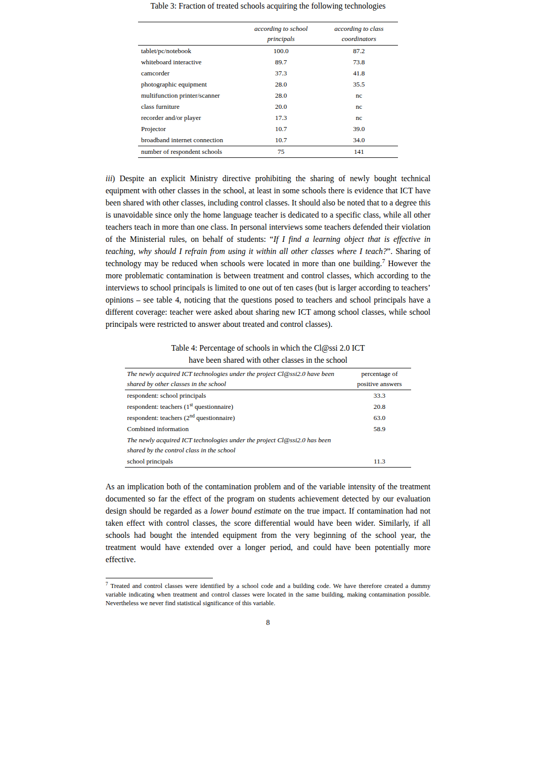Table 3: Fraction of treated schools acquiring the following technologies
| | according to school principals | according to class coordinators |
| --- | --- | --- |
| tablet/pc/notebook | 100.0 | 87.2 |
| whiteboard interactive | 89.7 | 73.8 |
| camcorder | 37.3 | 41.8 |
| photographic equipment | 28.0 | 35.5 |
| multifunction printer/scanner | 28.0 | nc |
| class furniture | 20.0 | nc |
| recorder and/or player | 17.3 | nc |
| Projector | 10.7 | 39.0 |
| broadband internet connection | 10.7 | 34.0 |
| number of respondent schools | 75 | 141 |
iii) Despite an explicit Ministry directive prohibiting the sharing of newly bought technical equipment with other classes in the school, at least in some schools there is evidence that ICT have been shared with other classes, including control classes. It should also be noted that to a degree this is unavoidable since only the home language teacher is dedicated to a specific class, while all other teachers teach in more than one class. In personal interviews some teachers defended their violation of the Ministerial rules, on behalf of students: “If I find a learning object that is effective in teaching, why should I refrain from using it within all other classes where I teach?”. Sharing of technology may be reduced when schools were located in more than one building.7 However the more problematic contamination is between treatment and control classes, which according to the interviews to school principals is limited to one out of ten cases (but is larger according to teachers’ opinions – see table 4, noticing that the questions posed to teachers and school principals have a different coverage: teacher were asked about sharing new ICT among school classes, while school principals were restricted to answer about treated and control classes).
Table 4: Percentage of schools in which the Cl@ssi 2.0 ICT
have been shared with other classes in the school
| The newly acquired ICT technologies under the project Cl@ssi2.0 have been shared by other classes in the school | percentage of positive answers |
| respondent: school principals | 33.3 |
| respondent: teachers (1 st questionnaire) | 20.8 |
| respondent: teachers (2 nd questionnaire) | 63.0 |
| Combined information | 58.9 |
| The newly acquired ICT technologies under the project Cl@ssi2.0 has been shared by the control class in the school | |
| school principals | 11.3 |
As an implication both of the contamination problem and of the variable intensity of the treatment documented so far the effect of the program on students achievement detected by our evaluation design should be regarded as a lower bound estimate on the true impact. If contamination had not taken effect with control classes, the score differential would have been wider. Similarly, if all schools had bought the intended equipment from the very beginning of the school year, the treatment would have extended over a longer period, and could have been potentially more effective.
7 Treated and control classes were identified by a school code and a building code. We have therefore created a dummy variable indicating when treatment and control classes were located in the same building, making contamination possible. Nevertheless we never find statistical significance of this variable.
8